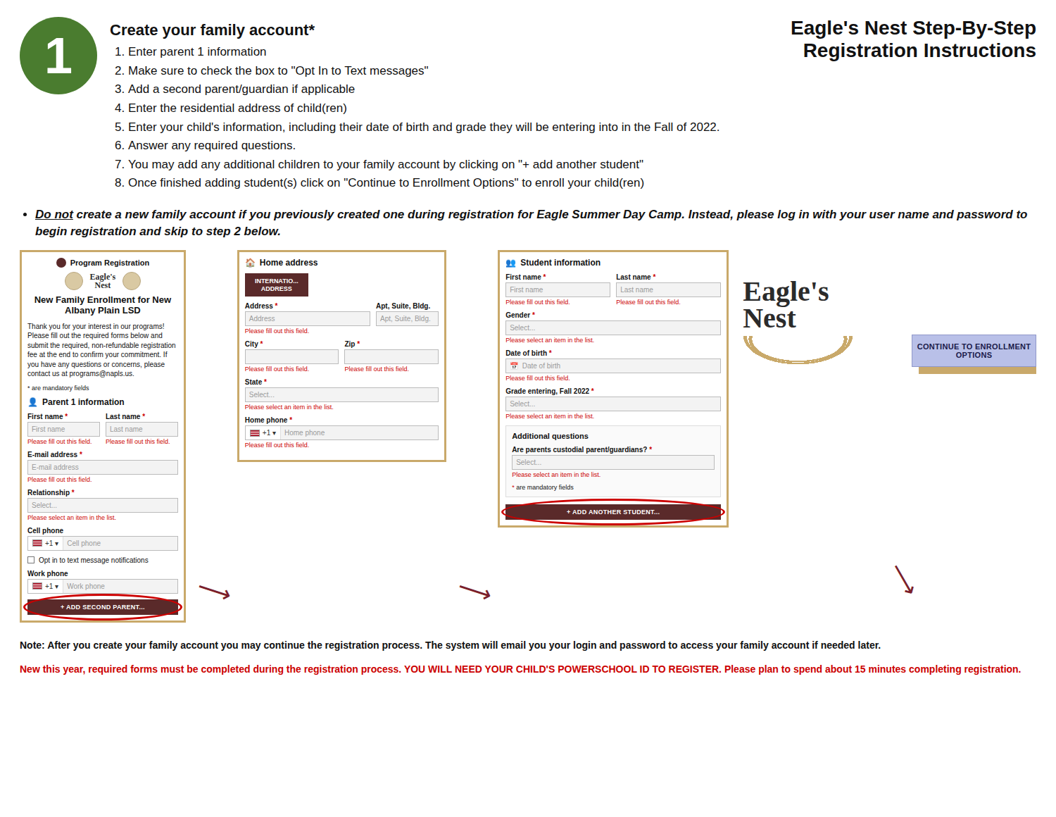1
Create your family account*
Enter parent 1 information
Make sure to check the box to "Opt In to Text messages"
Add a second parent/guardian if applicable
Enter the residential address of child(ren)
Enter your child's information, including their date of birth and grade they will be entering into in the Fall of 2022.
Answer any required questions.
You may add any additional children to your family account by clicking on "+ add another student"
Once finished adding student(s) click on "Continue to Enrollment Options" to enroll your child(ren)
Eagle's Nest Step-By-Step
Registration Instructions
Do not create a new family account if you previously created one during registration for Eagle Summer Day Camp. Instead, please log in with your user name and password to begin registration and skip to step 2 below.
Program Registration
Eagle's
Nest
New Family Enrollment for New Albany Plain LSD
Thank you for your interest in our programs! Please fill out the required forms below and submit the required, non-refundable registration fee at the end to confirm your commitment. If you have any questions or concerns, please contact us at programs@napls.us.
* are mandatory fields
👤 Parent 1 information
First name *
First name
Please fill out this field.
Last name *
Last name
Please fill out this field.
E-mail address *
E-mail address
Please fill out this field.
Relationship *
Select...
Please select an item in the list.
Cell phone
+1 ▾ Cell phone
Opt in to text message notifications
Work phone
+1 ▾ Work phone
+ ADD SECOND PARENT...
⟶
🏠 Home address
INTERNATIO...
ADDRESS
Address *
Address
Please fill out this field.
Apt, Suite, Bldg.
Apt, Suite, Bldg.
City *
Please fill out this field.
Zip *
Please fill out this field.
State *
Select...
Please select an item in the list.
Home phone *
+1 ▾ Home phone
Please fill out this field.
⟶
👥 Student information
First name *
First name
Please fill out this field.
Last name *
Last name
Please fill out this field.
Gender *
Select...
Please select an item in the list.
Date of birth *
📅 Date of birth
Please fill out this field.
Grade entering, Fall 2022 *
Select...
Please select an item in the list.
Additional questions
Are parents custodial parent/guardians? *
Select...
Please select an item in the list.
* are mandatory fields
+ ADD ANOTHER STUDENT...
Eagle's
Nest
⟶
CONTINUE TO ENROLLMENT
OPTIONS
Note: After you create your family account you may continue the registration process. The system will email you your login and password to access your family account if needed later.
New this year, required forms must be completed during the registration process. YOU WILL NEED YOUR CHILD'S POWERSCHOOL ID TO REGISTER. Please plan to spend about 15 minutes completing registration.